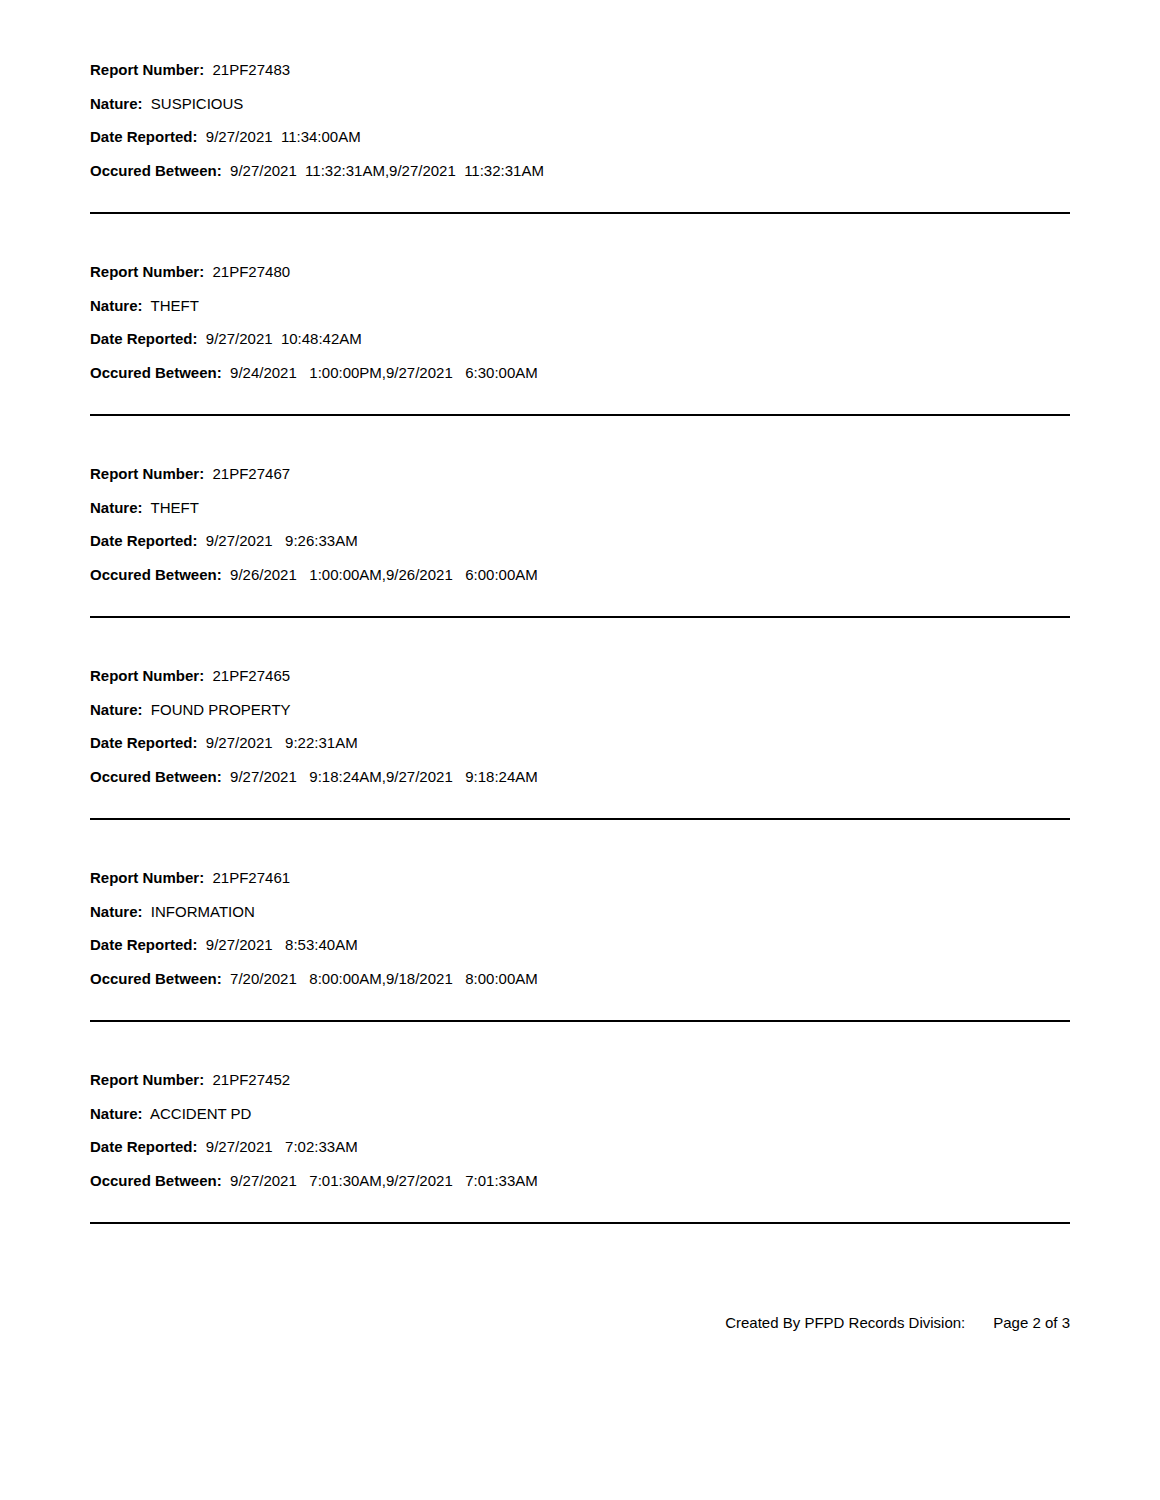Report Number: 21PF27483
Nature: SUSPICIOUS
Date Reported: 9/27/2021 11:34:00AM
Occured Between: 9/27/2021 11:32:31AM,9/27/2021 11:32:31AM
Report Number: 21PF27480
Nature: THEFT
Date Reported: 9/27/2021 10:48:42AM
Occured Between: 9/24/2021 1:00:00PM,9/27/2021 6:30:00AM
Report Number: 21PF27467
Nature: THEFT
Date Reported: 9/27/2021 9:26:33AM
Occured Between: 9/26/2021 1:00:00AM,9/26/2021 6:00:00AM
Report Number: 21PF27465
Nature: FOUND PROPERTY
Date Reported: 9/27/2021 9:22:31AM
Occured Between: 9/27/2021 9:18:24AM,9/27/2021 9:18:24AM
Report Number: 21PF27461
Nature: INFORMATION
Date Reported: 9/27/2021 8:53:40AM
Occured Between: 7/20/2021 8:00:00AM,9/18/2021 8:00:00AM
Report Number: 21PF27452
Nature: ACCIDENT PD
Date Reported: 9/27/2021 7:02:33AM
Occured Between: 9/27/2021 7:01:30AM,9/27/2021 7:01:33AM
Created By PFPD Records Division:Page 2 of 3